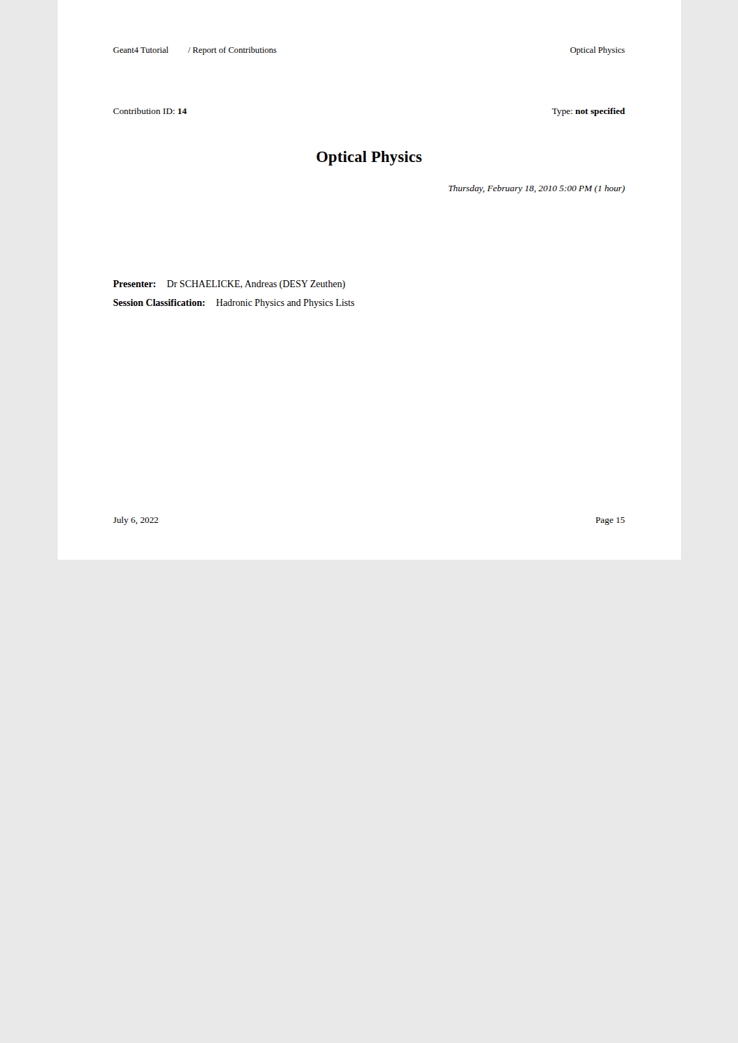Geant4 Tutorial / Report of Contributions
Optical Physics
Contribution ID: 14
Type: not specified
Optical Physics
Thursday, February 18, 2010 5:00 PM (1 hour)
Presenter: Dr SCHAELICKE, Andreas (DESY Zeuthen)
Session Classification: Hadronic Physics and Physics Lists
July 6, 2022
Page 15